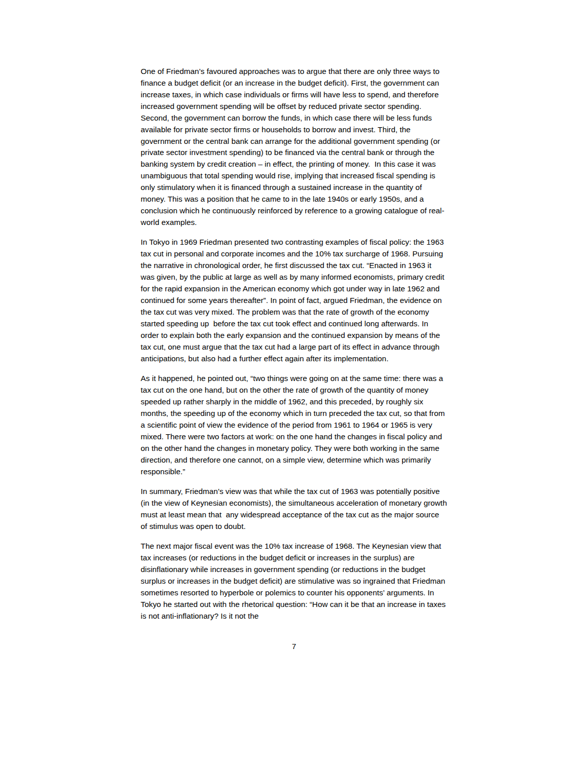One of Friedman’s favoured approaches was to argue that there are only three ways to finance a budget deficit (or an increase in the budget deficit). First, the government can increase taxes, in which case individuals or firms will have less to spend, and therefore increased government spending will be offset by reduced private sector spending. Second, the government can borrow the funds, in which case there will be less funds available for private sector firms or households to borrow and invest. Third, the government or the central bank can arrange for the additional government spending (or private sector investment spending) to be financed via the central bank or through the banking system by credit creation – in effect, the printing of money. In this case it was unambiguous that total spending would rise, implying that increased fiscal spending is only stimulatory when it is financed through a sustained increase in the quantity of money. This was a position that he came to in the late 1940s or early 1950s, and a conclusion which he continuously reinforced by reference to a growing catalogue of real-world examples.
In Tokyo in 1969 Friedman presented two contrasting examples of fiscal policy: the 1963 tax cut in personal and corporate incomes and the 10% tax surcharge of 1968. Pursuing the narrative in chronological order, he first discussed the tax cut. “Enacted in 1963 it was given, by the public at large as well as by many informed economists, primary credit for the rapid expansion in the American economy which got under way in late 1962 and continued for some years thereafter”. In point of fact, argued Friedman, the evidence on the tax cut was very mixed. The problem was that the rate of growth of the economy started speeding up before the tax cut took effect and continued long afterwards. In order to explain both the early expansion and the continued expansion by means of the tax cut, one must argue that the tax cut had a large part of its effect in advance through anticipations, but also had a further effect again after its implementation.
As it happened, he pointed out, “two things were going on at the same time: there was a tax cut on the one hand, but on the other the rate of growth of the quantity of money speeded up rather sharply in the middle of 1962, and this preceded, by roughly six months, the speeding up of the economy which in turn preceded the tax cut, so that from a scientific point of view the evidence of the period from 1961 to 1964 or 1965 is very mixed. There were two factors at work: on the one hand the changes in fiscal policy and on the other hand the changes in monetary policy. They were both working in the same direction, and therefore one cannot, on a simple view, determine which was primarily responsible.”
In summary, Friedman’s view was that while the tax cut of 1963 was potentially positive (in the view of Keynesian economists), the simultaneous acceleration of monetary growth must at least mean that any widespread acceptance of the tax cut as the major source of stimulus was open to doubt.
The next major fiscal event was the 10% tax increase of 1968. The Keynesian view that tax increases (or reductions in the budget deficit or increases in the surplus) are disinflationary while increases in government spending (or reductions in the budget surplus or increases in the budget deficit) are stimulative was so ingrained that Friedman sometimes resorted to hyperbole or polemics to counter his opponents’ arguments. In Tokyo he started out with the rhetorical question: “How can it be that an increase in taxes is not anti-inflationary? Is it not the
7